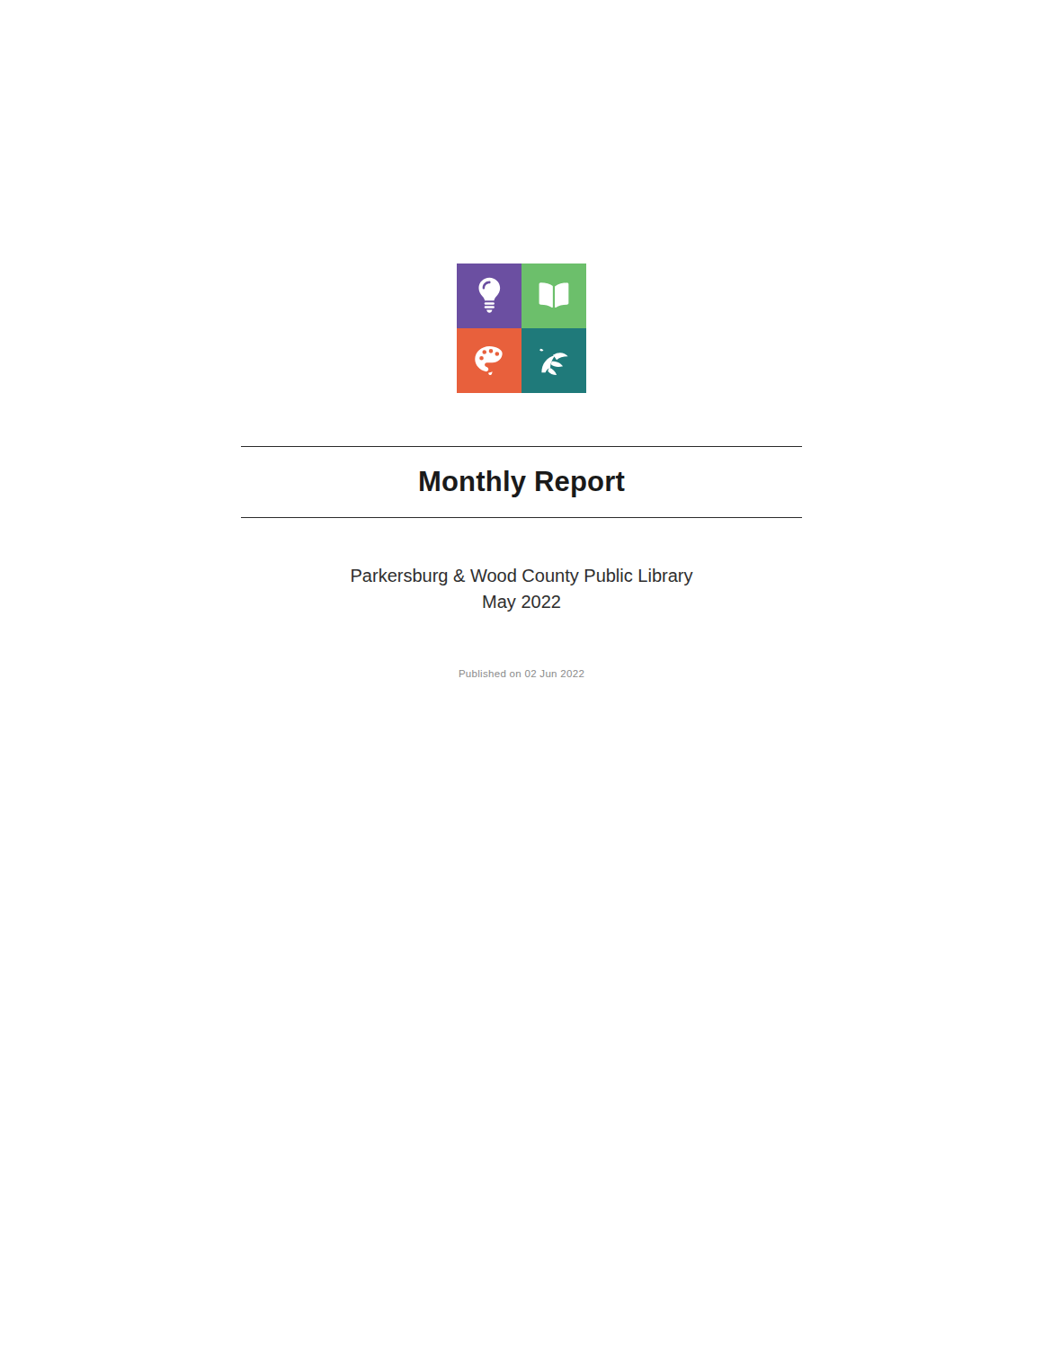Monthly Report
Parkersburg & Wood County Public Library
May 2022
Published on 02 Jun 2022